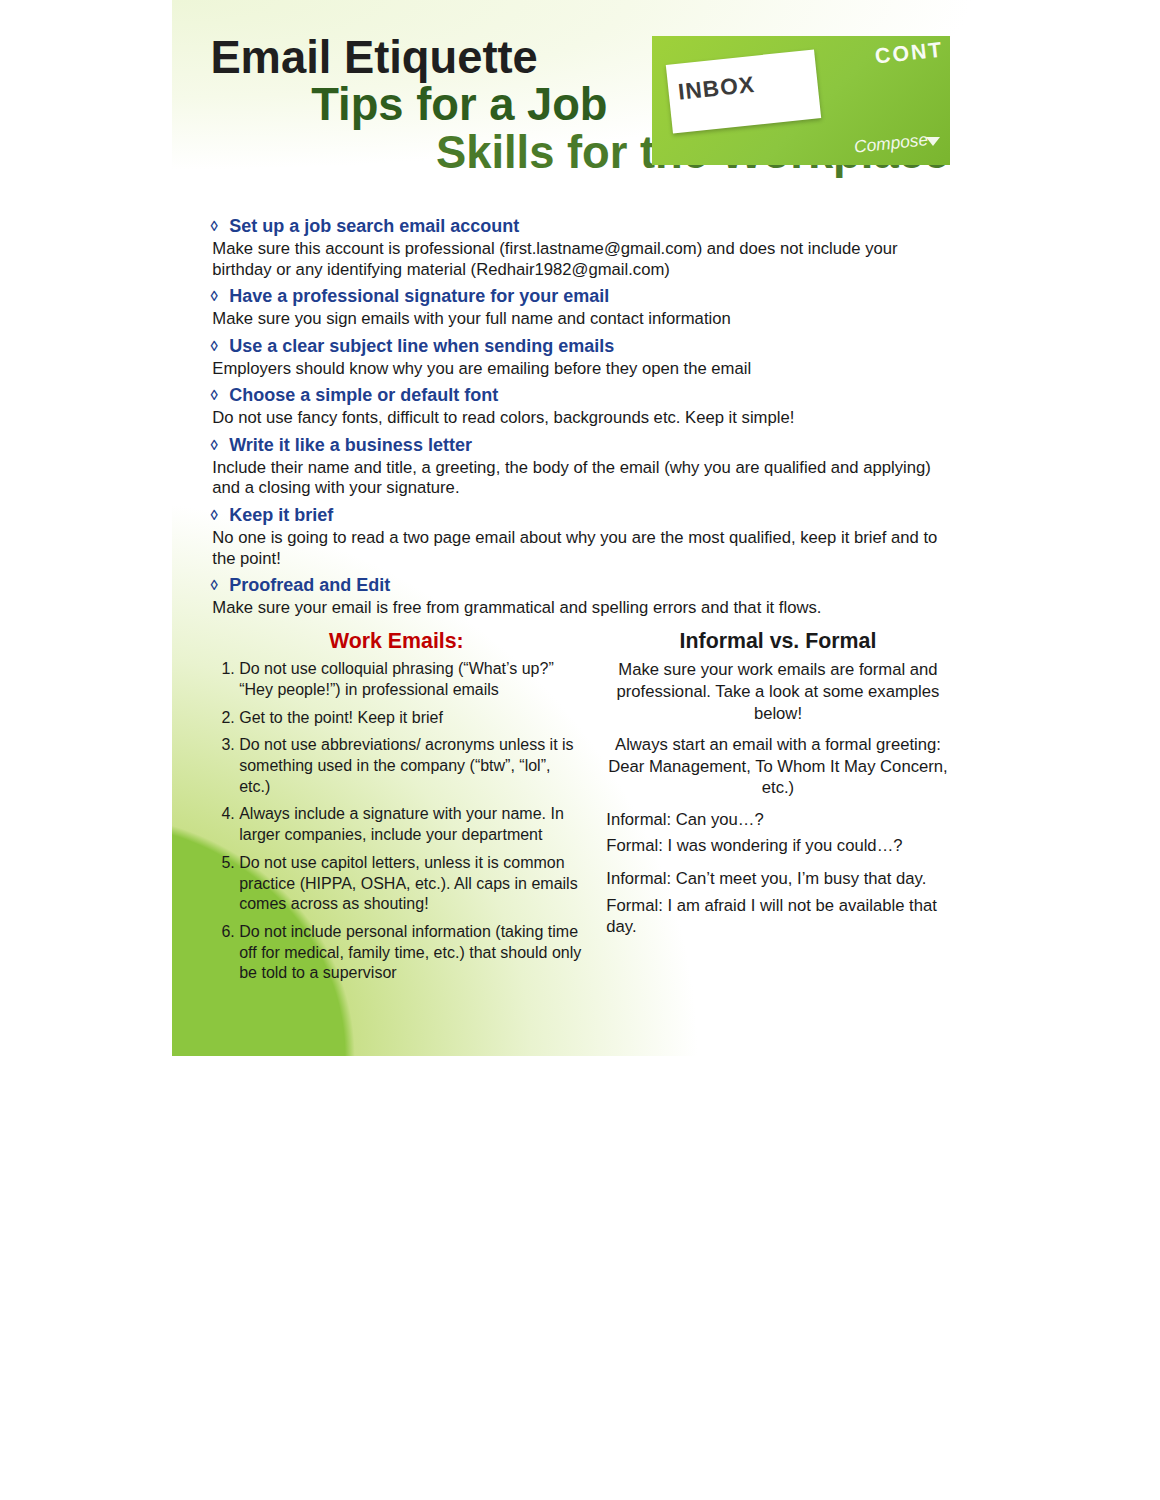CONT
INBOX
Compose
Email Etiquette Tips for a Job Skills for the Workplace
◊Set up a job search email account
Make sure this account is professional (first.lastname@gmail.com) and does not include your birthday or any identifying material (Redhair1982@gmail.com)
◊Have a professional signature for your email
Make sure you sign emails with your full name and contact information
◊Use a clear subject line when sending emails
Employers should know why you are emailing before they open the email
◊Choose a simple or default font
Do not use fancy fonts, difficult to read colors, backgrounds etc. Keep it simple!
◊Write it like a business letter
Include their name and title, a greeting, the body of the email (why you are qualified and applying) and a closing with your signature.
◊Keep it brief
No one is going to read a two page email about why you are the most qualified, keep it brief and to the point!
◊Proofread and Edit
Make sure your email is free from grammatical and spelling errors and that it flows.
Work Emails:
Do not use colloquial phrasing (“What’s up?” “Hey people!”) in professional emails
Get to the point! Keep it brief
Do not use abbreviations/ acronyms unless it is something used in the company (“btw”, “lol”, etc.)
Always include a signature with your name. In larger companies, include your department
Do not use capitol letters, unless it is common practice (HIPPA, OSHA, etc.). All caps in emails comes across as shouting!
Do not include personal information (taking time off for medical, family time, etc.) that should only be told to a supervisor
Informal vs. Formal
Make sure your work emails are formal and professional. Take a look at some examples below!
Always start an email with a formal greeting: Dear Management, To Whom It May Concern, etc.)
Informal: Can you…?
Formal: I was wondering if you could…?
Informal: Can’t meet you, I’m busy that day.
Formal: I am afraid I will not be available that day.